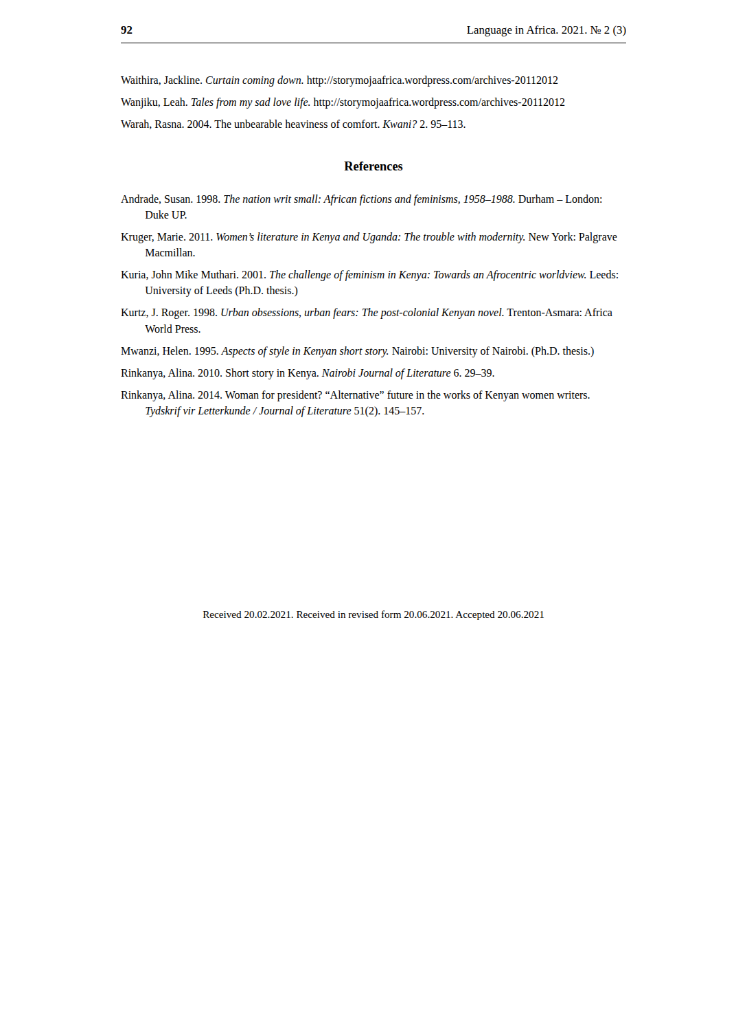92 Language in Africa. 2021. № 2 (3)
Waithira, Jackline. Curtain coming down. http://storymojaafrica.wordpress.com/archives-20112012
Wanjiku, Leah. Tales from my sad love life. http://storymojaafrica.wordpress.com/archives-20112012
Warah, Rasna. 2004. The unbearable heaviness of comfort. Kwani? 2. 95–113.
References
Andrade, Susan. 1998. The nation writ small: African fictions and feminisms, 1958–1988. Durham – London: Duke UP.
Kruger, Marie. 2011. Women’s literature in Kenya and Uganda: The trouble with modernity. New York: Palgrave Macmillan.
Kuria, John Mike Muthari. 2001. The challenge of feminism in Kenya: Towards an Afrocentric worldview. Leeds: University of Leeds (Ph.D. thesis.)
Kurtz, J. Roger. 1998. Urban obsessions, urban fears: The post-colonial Kenyan novel. Trenton-Asmara: Africa World Press.
Mwanzi, Helen. 1995. Aspects of style in Kenyan short story. Nairobi: University of Nairobi. (Ph.D. thesis.)
Rinkanya, Alina. 2010. Short story in Kenya. Nairobi Journal of Literature 6. 29–39.
Rinkanya, Alina. 2014. Woman for president? “Alternative” future in the works of Kenyan women writers. Tydskrif vir Letterkunde / Journal of Literature 51(2). 145–157.
Received 20.02.2021. Received in revised form 20.06.2021. Accepted 20.06.2021